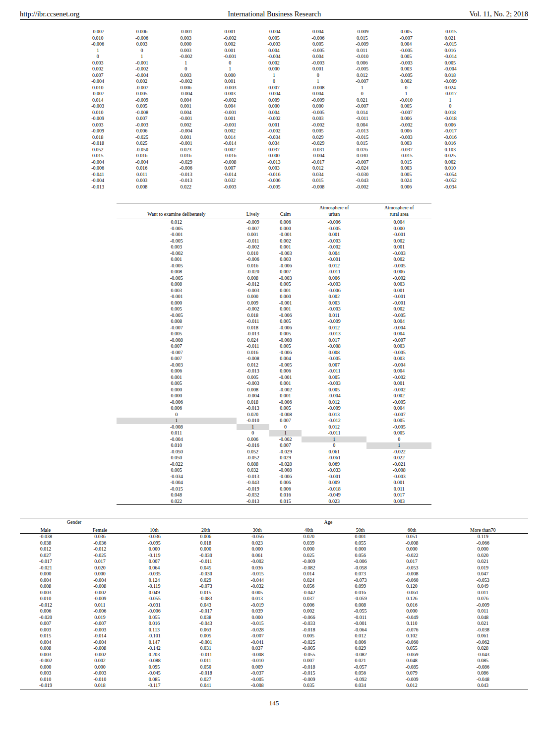http://ibr.ccsenet.org International Business Research Vol. 11, No. 2; 2018
| -0.007 | 0.006 | -0.001 | 0.001 | -0.004 | 0.004 | -0.009 | 0.005 | -0.015 |
| 0.010 | -0.006 | 0.003 | -0.002 | 0.005 | -0.006 | 0.015 | -0.007 | 0.021 |
| -0.006 | 0.003 | 0.000 | 0.002 | -0.003 | 0.005 | -0.009 | 0.004 | -0.015 |
| 1 | 0 | 0.003 | 0.001 | 0.004 | -0.005 | 0.011 | -0.005 | 0.016 |
| 0 | 1 | -0.002 | -0.001 | -0.004 | 0.004 | -0.010 | 0.005 | -0.014 |
| 0.003 | -0.001 | 1 | 0 | 0.002 | -0.003 | 0.006 | -0.003 | 0.005 |
| 0.002 | -0.002 | 0 | 1 | 0.000 | 0.001 | -0.005 | 0.003 | -0.004 |
| 0.007 | -0.004 | 0.003 | 0.000 | 1 | 0 | 0.012 | -0.005 | 0.018 |
| -0.004 | 0.002 | -0.002 | 0.001 | 0 | 1 | -0.007 | 0.002 | -0.009 |
| 0.010 | -0.007 | 0.006 | -0.003 | 0.007 | -0.008 | 1 | 0 | 0.024 |
| -0.007 | 0.005 | -0.004 | 0.003 | -0.004 | 0.004 | 0 | 1 | -0.017 |
| 0.014 | -0.009 | 0.004 | -0.002 | 0.009 | -0.009 | 0.021 | -0.010 | 1 |
| -0.003 | 0.005 | 0.001 | 0.004 | 0.000 | 0.000 | -0.007 | 0.005 | 0 |
| 0.010 | -0.008 | 0.004 | -0.001 | 0.004 | -0.005 | 0.014 | -0.007 | 0.018 |
| -0.009 | 0.007 | -0.001 | 0.001 | -0.002 | 0.003 | -0.011 | 0.006 | -0.018 |
| 0.003 | -0.003 | 0.002 | -0.001 | 0.001 | -0.002 | 0.004 | -0.002 | 0.006 |
| -0.009 | 0.006 | -0.004 | 0.002 | -0.002 | 0.005 | -0.013 | 0.006 | -0.017 |
| 0.018 | -0.025 | 0.001 | 0.014 | -0.034 | 0.029 | -0.015 | -0.003 | -0.016 |
| -0.018 | 0.025 | -0.001 | -0.014 | 0.034 | -0.029 | 0.015 | 0.003 | 0.016 |
| 0.052 | -0.050 | 0.023 | 0.002 | 0.037 | -0.031 | 0.076 | -0.037 | 0.103 |
| 0.015 | 0.016 | 0.016 | -0.016 | 0.000 | -0.004 | 0.030 | -0.015 | 0.025 |
| -0.004 | -0.004 | -0.029 | -0.008 | -0.013 | -0.017 | -0.007 | 0.015 | 0.002 |
| -0.006 | 0.016 | -0.006 | 0.007 | 0.003 | 0.012 | -0.024 | 0.003 | 0.010 |
| -0.041 | 0.011 | -0.013 | -0.014 | -0.016 | 0.034 | -0.030 | 0.005 | -0.054 |
| -0.004 | 0.003 | -0.013 | 0.032 | -0.006 | 0.015 | -0.043 | 0.024 | -0.052 |
| -0.013 | 0.008 | 0.022 | -0.003 | -0.005 | -0.008 | -0.002 | 0.006 | -0.034 |
| Want to examine deliberately | Lively | Calm | Atmosphere of urban | Atmosphere of rural area |
| --- | --- | --- | --- | --- |
| 0.012 | -0.009 | 0.006 | -0.006 | 0.004 |
| -0.005 | -0.007 | 0.000 | -0.005 | 0.000 |
| -0.001 | 0.001 | -0.001 | 0.001 | -0.001 |
| -0.005 | -0.011 | 0.002 | -0.003 | 0.002 |
| 0.003 | -0.002 | 0.001 | -0.002 | 0.001 |
| -0.002 | 0.010 | -0.003 | 0.004 | -0.003 |
| 0.001 | -0.006 | 0.003 | -0.001 | 0.002 |
| -0.005 | 0.016 | -0.006 | 0.012 | -0.005 |
| 0.008 | -0.020 | 0.007 | -0.011 | 0.006 |
| -0.005 | 0.008 | -0.003 | 0.006 | -0.002 |
| 0.008 | -0.012 | 0.005 | -0.003 | 0.003 |
| 0.003 | -0.003 | 0.001 | -0.006 | 0.001 |
| -0.001 | 0.000 | 0.000 | 0.002 | -0.001 |
| 0.000 | 0.009 | -0.001 | 0.003 | -0.001 |
| 0.005 | -0.002 | 0.001 | -0.003 | 0.002 |
| -0.005 | 0.018 | -0.006 | 0.011 | -0.005 |
| 0.008 | -0.011 | 0.005 | -0.009 | 0.004 |
| -0.007 | 0.018 | -0.006 | 0.012 | -0.004 |
| 0.005 | -0.013 | 0.005 | -0.013 | 0.004 |
| -0.008 | 0.024 | -0.008 | 0.017 | -0.007 |
| 0.007 | -0.011 | 0.005 | -0.008 | 0.003 |
| -0.007 | 0.016 | -0.006 | 0.008 | -0.005 |
| 0.007 | -0.008 | 0.004 | -0.005 | 0.003 |
| -0.003 | 0.012 | -0.005 | 0.007 | -0.004 |
| 0.006 | -0.013 | 0.006 | -0.011 | 0.004 |
| 0.001 | 0.005 | -0.001 | 0.005 | -0.002 |
| 0.005 | -0.003 | 0.001 | -0.003 | 0.001 |
| 0.000 | 0.008 | -0.002 | 0.005 | -0.002 |
| 0.000 | -0.004 | 0.001 | -0.004 | 0.002 |
| -0.006 | 0.018 | -0.006 | 0.012 | -0.005 |
| 0.006 | -0.013 | 0.005 | -0.009 | 0.004 |
| 0 | 0.020 | -0.008 | 0.013 | -0.007 |
| 1 | -0.010 | 0.007 | -0.012 | 0.005 |
| -0.008 | 1 | 0 | 0.012 | -0.005 |
| 0.011 | 0 | 1 | -0.011 | 0.005 |
| -0.004 | 0.006 | -0.002 | 1 | 0 |
| 0.010 | -0.016 | 0.007 | 0 | 1 |
| -0.050 | 0.052 | -0.029 | 0.061 | -0.022 |
| 0.050 | -0.052 | 0.029 | -0.061 | 0.022 |
| -0.022 | 0.088 | -0.028 | 0.069 | -0.021 |
| 0.005 | 0.032 | -0.008 | -0.033 | -0.008 |
| -0.034 | -0.013 | -0.006 | -0.001 | -0.003 |
| -0.004 | -0.043 | 0.006 | 0.009 | 0.001 |
| -0.015 | -0.019 | 0.006 | -0.018 | 0.011 |
| 0.048 | -0.032 | 0.016 | -0.049 | 0.017 |
| 0.022 | -0.013 | 0.015 | 0.023 | 0.003 |
| Gender | Age |
| --- | --- |
| Male | Female | 10th | 20th | 30th | 40th | 50th | 60th | More than70 |
| -0.038 | 0.036 | -0.036 | 0.006 | -0.056 | 0.020 | 0.001 | 0.051 | 0.119 |
| 0.038 | -0.036 | -0.095 | 0.018 | 0.023 | 0.039 | 0.055 | -0.008 | -0.066 |
| 0.012 | -0.012 | 0.000 | 0.000 | 0.000 | 0.000 | 0.000 | 0.000 | 0.000 |
| 0.027 | -0.025 | -0.119 | -0.030 | 0.061 | 0.025 | 0.056 | -0.022 | 0.020 |
| -0.017 | 0.017 | 0.007 | -0.011 | -0.002 | -0.009 | -0.006 | 0.017 | 0.021 |
| -0.021 | 0.020 | 0.064 | 0.045 | 0.036 | -0.082 | -0.058 | -0.053 | 0.019 |
| 0.000 | 0.000 | -0.035 | -0.030 | -0.015 | 0.014 | 0.073 | -0.008 | 0.047 |
| 0.004 | -0.004 | 0.124 | 0.029 | -0.044 | 0.024 | -0.073 | -0.060 | -0.053 |
| 0.008 | -0.008 | -0.119 | -0.073 | -0.032 | 0.056 | 0.099 | 0.120 | 0.049 |
| 0.003 | -0.002 | 0.049 | 0.015 | 0.005 | -0.042 | 0.016 | -0.061 | 0.011 |
| 0.010 | -0.009 | -0.055 | -0.083 | 0.013 | 0.037 | -0.059 | 0.126 | 0.076 |
| -0.012 | 0.011 | -0.031 | 0.043 | -0.019 | 0.006 | 0.008 | 0.016 | -0.009 |
| 0.006 | -0.006 | -0.006 | -0.017 | 0.039 | 0.002 | -0.055 | 0.000 | 0.011 |
| -0.020 | 0.019 | 0.055 | 0.038 | 0.000 | -0.066 | -0.011 | -0.049 | 0.048 |
| 0.007 | -0.007 | 0.016 | -0.043 | -0.015 | -0.033 | -0.001 | 0.110 | 0.021 |
| 0.003 | -0.003 | 0.113 | 0.063 | -0.028 | -0.018 | -0.064 | -0.076 | -0.038 |
| 0.015 | -0.014 | -0.101 | 0.005 | -0.007 | 0.005 | 0.012 | 0.102 | 0.061 |
| 0.004 | -0.004 | 0.147 | -0.001 | -0.041 | -0.025 | 0.006 | -0.060 | -0.062 |
| 0.008 | -0.008 | -0.142 | 0.031 | 0.037 | -0.005 | 0.029 | 0.055 | 0.028 |
| 0.003 | -0.002 | 0.203 | -0.011 | -0.008 | -0.055 | -0.082 | -0.069 | -0.043 |
| -0.002 | 0.002 | -0.088 | 0.011 | -0.010 | 0.007 | 0.021 | 0.048 | 0.085 |
| 0.000 | 0.000 | 0.095 | 0.050 | 0.009 | -0.018 | -0.057 | -0.085 | -0.086 |
| 0.003 | -0.003 | -0.045 | -0.018 | -0.037 | -0.015 | 0.056 | 0.079 | 0.086 |
| 0.010 | -0.010 | 0.085 | 0.027 | -0.005 | -0.009 | -0.092 | -0.009 | -0.048 |
| -0.019 | 0.018 | -0.117 | 0.041 | -0.008 | 0.035 | 0.034 | 0.012 | 0.043 |
145